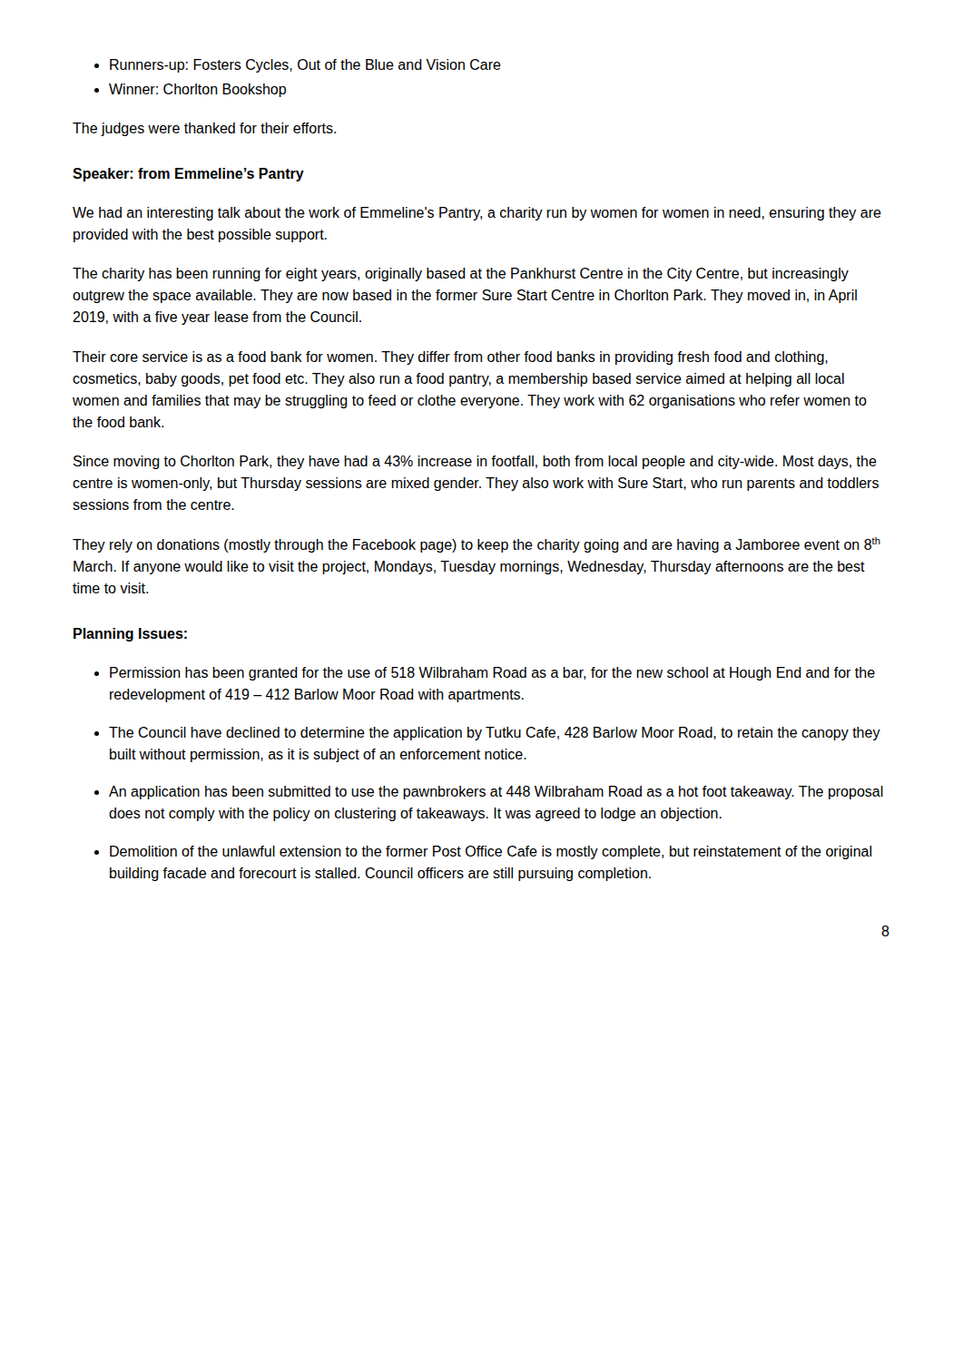Runners-up: Fosters Cycles, Out of the Blue and Vision Care
Winner: Chorlton Bookshop
The judges were thanked for their efforts.
Speaker: from Emmeline’s Pantry
We had an interesting talk about the work of Emmeline's Pantry, a charity run by women for women in need, ensuring they are provided with the best possible support.
The charity has been running for eight years, originally based at the Pankhurst Centre in the City Centre, but increasingly outgrew the space available. They are now based in the former Sure Start Centre in Chorlton Park. They moved in, in April 2019, with a five year lease from the Council.
Their core service is as a food bank for women. They differ from other food banks in providing fresh food and clothing, cosmetics, baby goods, pet food etc. They also run a food pantry, a membership based service aimed at helping all local women and families that may be struggling to feed or clothe everyone. They work with 62 organisations who refer women to the food bank.
Since moving to Chorlton Park, they have had a 43% increase in footfall, both from local people and city-wide. Most days, the centre is women-only, but Thursday sessions are mixed gender. They also work with Sure Start, who run parents and toddlers sessions from the centre.
They rely on donations (mostly through the Facebook page) to keep the charity going and are having a Jamboree event on 8th March. If anyone would like to visit the project, Mondays, Tuesday mornings, Wednesday, Thursday afternoons are the best time to visit.
Planning Issues:
Permission has been granted for the use of 518 Wilbraham Road as a bar, for the new school at Hough End and for the redevelopment of 419 – 412 Barlow Moor Road with apartments.
The Council have declined to determine the application by Tutku Cafe, 428 Barlow Moor Road, to retain the canopy they built without permission, as it is subject of an enforcement notice.
An application has been submitted to use the pawnbrokers at 448 Wilbraham Road as a hot foot takeaway. The proposal does not comply with the policy on clustering of takeaways. It was agreed to lodge an objection.
Demolition of the unlawful extension to the former Post Office Cafe is mostly complete, but reinstatement of the original building facade and forecourt is stalled. Council officers are still pursuing completion.
8